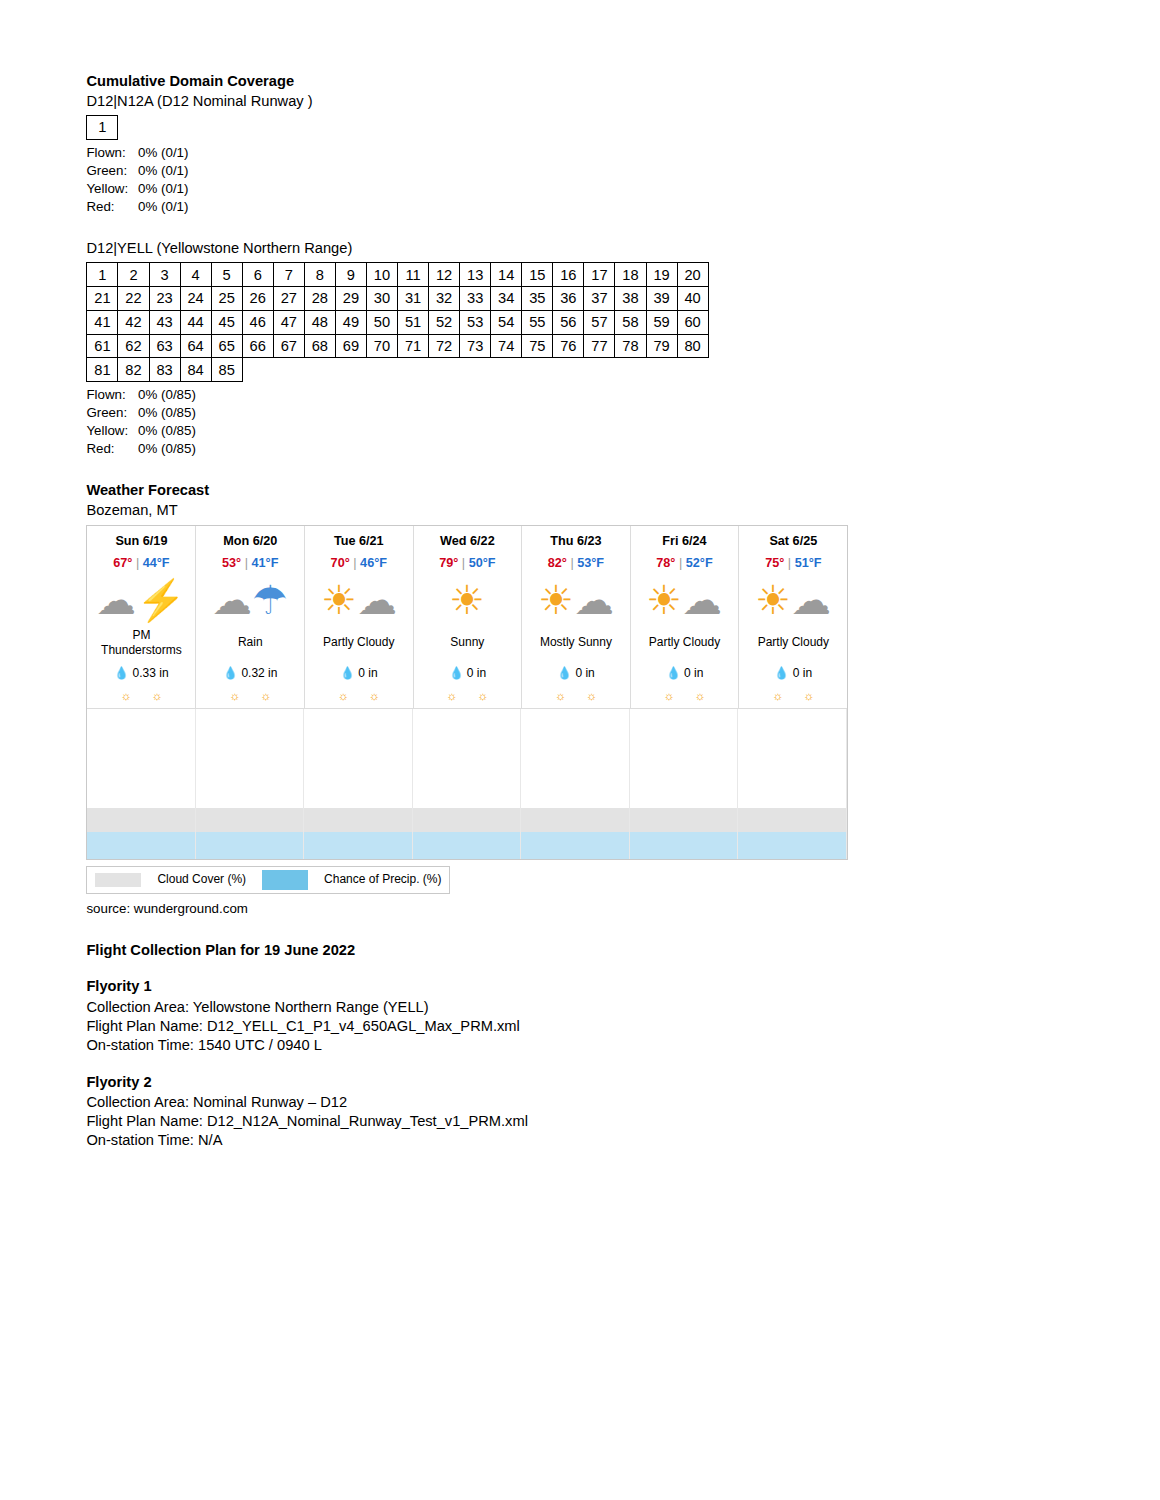Cumulative Domain Coverage
D12|N12A (D12 Nominal Runway )
| 1 |
Flown: 0% (0/1)
Green: 0% (0/1)
Yellow: 0% (0/1)
Red: 0% (0/1)
D12|YELL (Yellowstone Northern Range)
| 1 | 2 | 3 | 4 | 5 | 6 | 7 | 8 | 9 | 10 | 11 | 12 | 13 | 14 | 15 | 16 | 17 | 18 | 19 | 20 |
| 21 | 22 | 23 | 24 | 25 | 26 | 27 | 28 | 29 | 30 | 31 | 32 | 33 | 34 | 35 | 36 | 37 | 38 | 39 | 40 |
| 41 | 42 | 43 | 44 | 45 | 46 | 47 | 48 | 49 | 50 | 51 | 52 | 53 | 54 | 55 | 56 | 57 | 58 | 59 | 60 |
| 61 | 62 | 63 | 64 | 65 | 66 | 67 | 68 | 69 | 70 | 71 | 72 | 73 | 74 | 75 | 76 | 77 | 78 | 79 | 80 |
| 81 | 82 | 83 | 84 | 85 |
Flown: 0% (0/85)
Green: 0% (0/85)
Yellow: 0% (0/85)
Red: 0% (0/85)
Weather Forecast
Bozeman, MT
| Sun 6/19 | Mon 6/20 | Tue 6/21 | Wed 6/22 | Thu 6/23 | Fri 6/24 | Sat 6/25 |
| --- | --- | --- | --- | --- | --- | --- |
| 67° / 44°F | 53° / 41°F | 70° / 46°F | 79° / 50°F | 82° / 53°F | 78° / 52°F | 75° / 51°F |
| ☁ ⚡ | ☁ ☂ | ☀ ☁ | ☀ | ☀ ☁ | ☀ ☁ | ☀ ☁ |
| PM Thunderstorms | Rain | Partly Cloudy | Sunny | Mostly Sunny | Partly Cloudy | Partly Cloudy |
| 💧 0.33 in | 💧 0.32 in | 💧 0 in | 💧 0 in | 💧 0 in | 💧 0 in | 💧 0 in |
| ☼ ☼ | ☼ ☼ | ☼ ☼ | ☼ ☼ | ☼ ☼ | ☼ ☼ | ☼ ☼ |
| | Cloud Cover (%) | | Chance of Precip. (%) |
source: wunderground.com
Flight Collection Plan for 19 June 2022
Flyority 1
Collection Area: Yellowstone Northern Range (YELL)
Flight Plan Name: D12_YELL_C1_P1_v4_650AGL_Max_PRM.xml
On-station Time: 1540 UTC / 0940 L
Flyority 2
Collection Area: Nominal Runway – D12
Flight Plan Name: D12_N12A_Nominal_Runway_Test_v1_PRM.xml
On-station Time: N/A